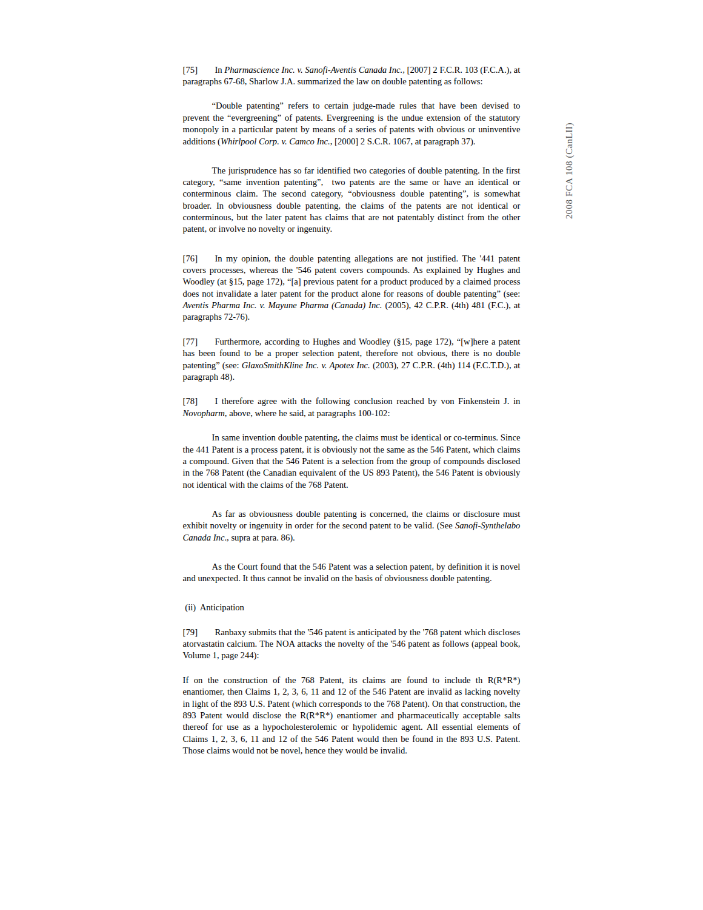2008 FCA 108 (CanLII)
[75] In Pharmascience Inc. v. Sanofi-Aventis Canada Inc., [2007] 2 F.C.R. 103 (F.C.A.), at paragraphs 67-68, Sharlow J.A. summarized the law on double patenting as follows:
“Double patenting” refers to certain judge-made rules that have been devised to prevent the “evergreening” of patents. Evergreening is the undue extension of the statutory monopoly in a particular patent by means of a series of patents with obvious or uninventive additions (Whirlpool Corp. v. Camco Inc., [2000] 2 S.C.R. 1067, at paragraph 37).
The jurisprudence has so far identified two categories of double patenting. In the first category, “same invention patenting”, two patents are the same or have an identical or conterminous claim. The second category, “obviousness double patenting”, is somewhat broader. In obviousness double patenting, the claims of the patents are not identical or conterminous, but the later patent has claims that are not patentably distinct from the other patent, or involve no novelty or ingenuity.
[76] In my opinion, the double patenting allegations are not justified. The '441 patent covers processes, whereas the '546 patent covers compounds. As explained by Hughes and Woodley (at §15, page 172), “[a] previous patent for a product produced by a claimed process does not invalidate a later patent for the product alone for reasons of double patenting” (see: Aventis Pharma Inc. v. Mayune Pharma (Canada) Inc. (2005), 42 C.P.R. (4th) 481 (F.C.), at paragraphs 72-76).
[77] Furthermore, according to Hughes and Woodley (§15, page 172), “[w]here a patent has been found to be a proper selection patent, therefore not obvious, there is no double patenting” (see: GlaxoSmithKline Inc. v. Apotex Inc. (2003), 27 C.P.R. (4th) 114 (F.C.T.D.), at paragraph 48).
[78] I therefore agree with the following conclusion reached by von Finkenstein J. in Novopharm, above, where he said, at paragraphs 100-102:
In same invention double patenting, the claims must be identical or co-terminus. Since the 441 Patent is a process patent, it is obviously not the same as the 546 Patent, which claims a compound. Given that the 546 Patent is a selection from the group of compounds disclosed in the 768 Patent (the Canadian equivalent of the US 893 Patent), the 546 Patent is obviously not identical with the claims of the 768 Patent.
As far as obviousness double patenting is concerned, the claims or disclosure must exhibit novelty or ingenuity in order for the second patent to be valid. (See Sanofi-Synthelabo Canada Inc., supra at para. 86).
As the Court found that the 546 Patent was a selection patent, by definition it is novel and unexpected. It thus cannot be invalid on the basis of obviousness double patenting.
(ii) Anticipation
[79] Ranbaxy submits that the '546 patent is anticipated by the '768 patent which discloses atorvastatin calcium. The NOA attacks the novelty of the '546 patent as follows (appeal book, Volume 1, page 244):
If on the construction of the 768 Patent, its claims are found to include th R(R*R*) enantiomer, then Claims 1, 2, 3, 6, 11 and 12 of the 546 Patent are invalid as lacking novelty in light of the 893 U.S. Patent (which corresponds to the 768 Patent). On that construction, the 893 Patent would disclose the R(R*R*) enantiomer and pharmaceutically acceptable salts thereof for use as a hypocholesterolemic or hypolidemic agent. All essential elements of Claims 1, 2, 3, 6, 11 and 12 of the 546 Patent would then be found in the 893 U.S. Patent. Those claims would not be novel, hence they would be invalid.